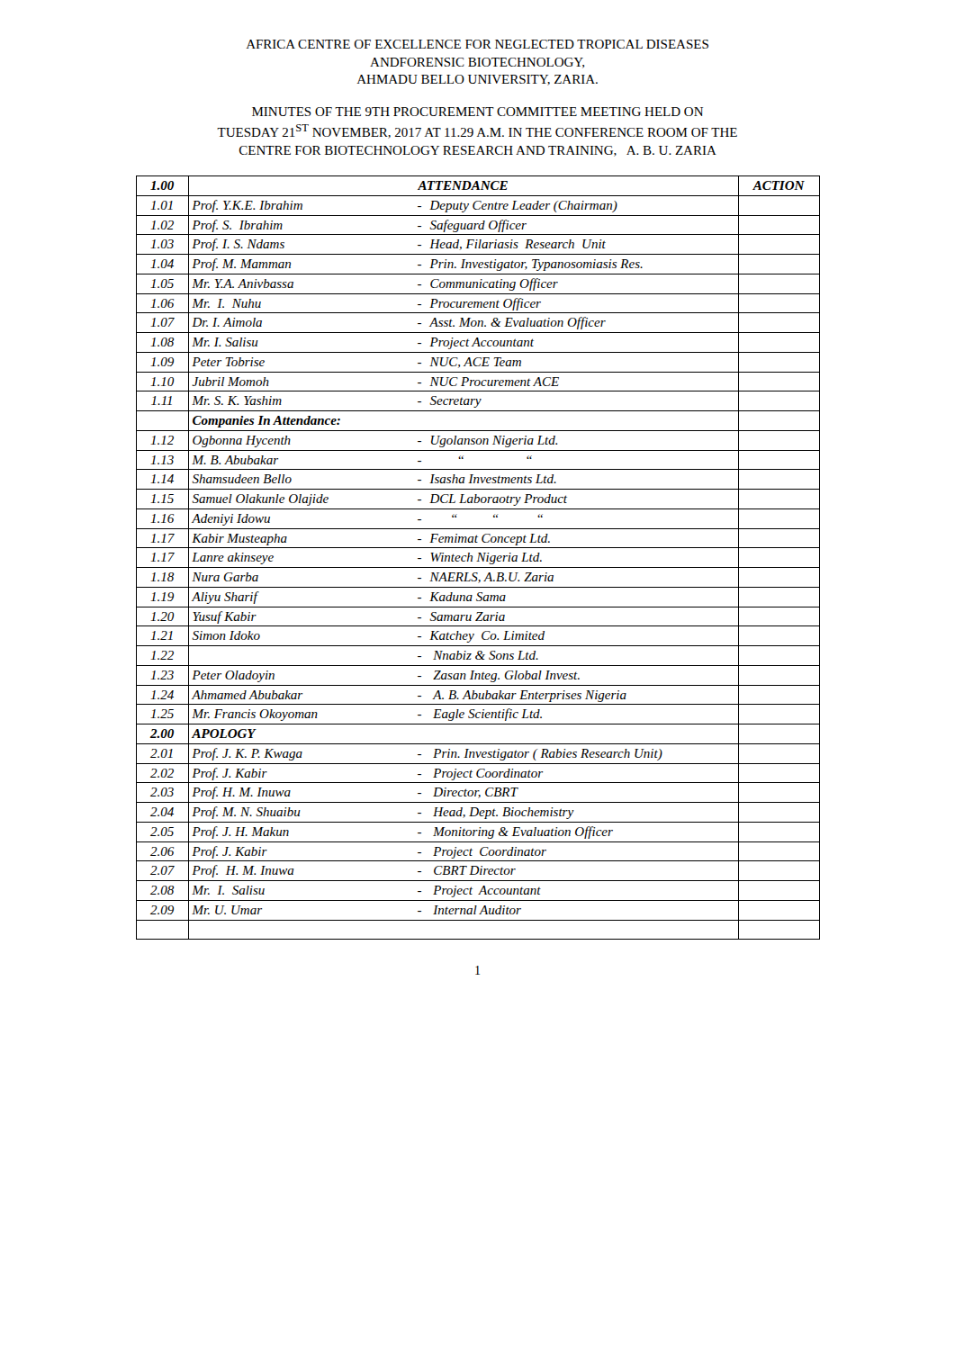AFRICA CENTRE OF EXCELLENCE FOR NEGLECTED TROPICAL DISEASES
ANDFORENSIC BIOTECHNOLOGY,
AHMADU BELLO UNIVERSITY, ZARIA.
MINUTES OF THE 9TH PROCUREMENT COMMITTEE MEETING HELD ON
TUESDAY 21ST NOVEMBER, 2017 AT 11.29 A.M. IN THE CONFERENCE ROOM OF THE
CENTRE FOR BIOTECHNOLOGY RESEARCH AND TRAINING, A. B. U. ZARIA
| 1.00 | ATTENDANCE | ACTION |
| 1.01 | Prof. Y.K.E. Ibrahim - Deputy Centre Leader (Chairman) | |
| 1.02 | Prof. S. Ibrahim - Safeguard Officer | |
| 1.03 | Prof. I. S. Ndams - Head, Filariasis Research Unit | |
| 1.04 | Prof. M. Mamman - Prin. Investigator, Typanosomiasis Res. | |
| 1.05 | Mr. Y.A. Anivbassa - Communicating Officer | |
| 1.06 | Mr. I. Nuhu - Procurement Officer | |
| 1.07 | Dr. I. Aimola - Asst. Mon. & Evaluation Officer | |
| 1.08 | Mr. I. Salisu - Project Accountant | |
| 1.09 | Peter Tobrise - NUC, ACE Team | |
| 1.10 | Jubril Momoh - NUC Procurement ACE | |
| 1.11 | Mr. S. K. Yashim - Secretary | |
| | Companies In Attendance: | |
| 1.12 | Ogbonna Hycenth - Ugolanson Nigeria Ltd. | |
| 1.13 | M. B. Abubakar - “ “ | |
| 1.14 | Shamsudeen Bello - Isasha Investments Ltd. | |
| 1.15 | Samuel Olakunle Olajide - DCL Laboraotry Product | |
| 1.16 | Adeniyi Idowu - “ “ “ | |
| 1.17 | Kabir Musteapha - Femimat Concept Ltd. | |
| 1.17 | Lanre akinseye - Wintech Nigeria Ltd. | |
| 1.18 | Nura Garba - NAERLS, A.B.U. Zaria | |
| 1.19 | Aliyu Sharif - Kaduna Sama | |
| 1.20 | Yusuf Kabir - Samaru Zaria | |
| 1.21 | Simon Idoko - Katchey Co. Limited | |
| 1.22 | - Nnabiz & Sons Ltd. | |
| 1.23 | Peter Oladoyin - Zasan Integ. Global Invest. | |
| 1.24 | Ahmamed Abubakar - A. B. Abubakar Enterprises Nigeria | |
| 1.25 | Mr. Francis Okoyoman - Eagle Scientific Ltd. | |
| 2.00 | APOLOGY | |
| 2.01 | Prof. J. K. P. Kwaga - Prin. Investigator ( Rabies Research Unit) | |
| 2.02 | Prof. J. Kabir - Project Coordinator | |
| 2.03 | Prof. H. M. Inuwa - Director, CBRT | |
| 2.04 | Prof. M. N. Shuaibu - Head, Dept. Biochemistry | |
| 2.05 | Prof. J. H. Makun - Monitoring & Evaluation Officer | |
| 2.06 | Prof. J. Kabir - Project Coordinator | |
| 2.07 | Prof. H. M. Inuwa - CBRT Director | |
| 2.08 | Mr. I. Salisu - Project Accountant | |
| 2.09 | Mr. U. Umar - Internal Auditor | |
1